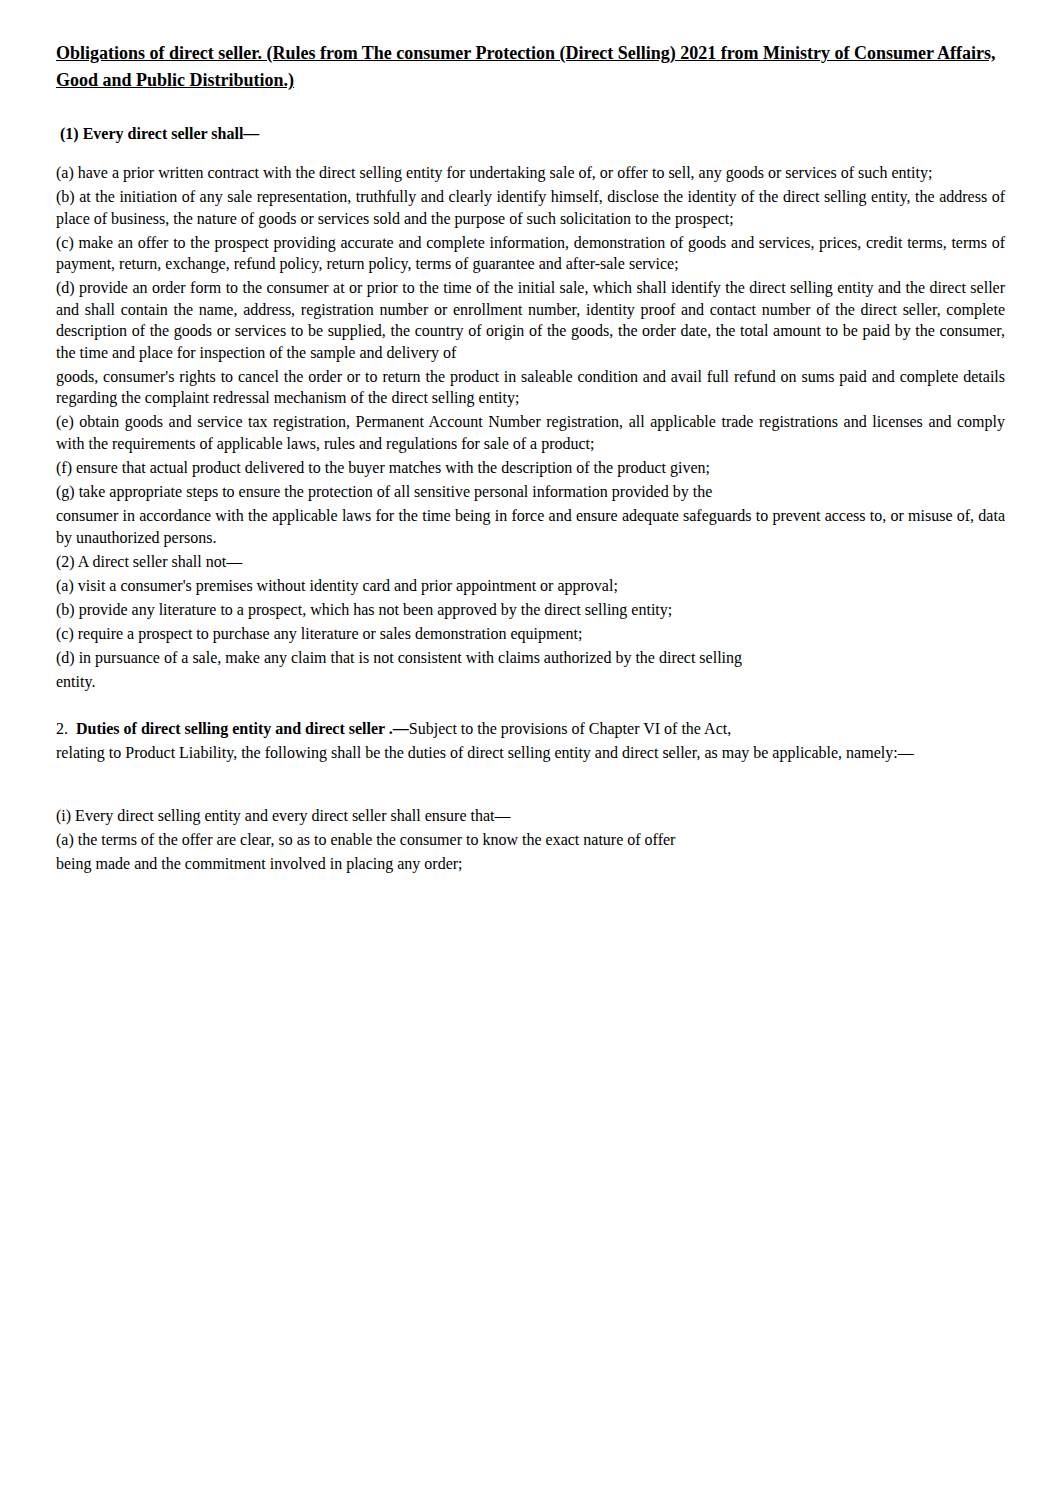Obligations of direct seller. (Rules from The consumer Protection (Direct Selling) 2021 from Ministry of Consumer Affairs, Good and Public Distribution.)
(1) Every direct seller shall—
(a) have a prior written contract with the direct selling entity for undertaking sale of, or offer to sell, any goods or services of such entity;
(b) at the initiation of any sale representation, truthfully and clearly identify himself, disclose the identity of the direct selling entity, the address of place of business, the nature of goods or services sold and the purpose of such solicitation to the prospect;
(c) make an offer to the prospect providing accurate and complete information, demonstration of goods and services, prices, credit terms, terms of payment, return, exchange, refund policy, return policy, terms of guarantee and after-sale service;
(d) provide an order form to the consumer at or prior to the time of the initial sale, which shall identify the direct selling entity and the direct seller and shall contain the name, address, registration number or enrollment number, identity proof and contact number of the direct seller, complete description of the goods or services to be supplied, the country of origin of the goods, the order date, the total amount to be paid by the consumer, the time and place for inspection of the sample and delivery of
goods, consumer's rights to cancel the order or to return the product in saleable condition and avail full refund on sums paid and complete details regarding the complaint redressal mechanism of the direct selling entity;
(e) obtain goods and service tax registration, Permanent Account Number registration, all applicable trade registrations and licenses and comply with the requirements of applicable laws, rules and regulations for sale of a product;
(f) ensure that actual product delivered to the buyer matches with the description of the product given;
(g) take appropriate steps to ensure the protection of all sensitive personal information provided by the
consumer in accordance with the applicable laws for the time being in force and ensure adequate safeguards to prevent access to, or misuse of, data by unauthorized persons.
(2) A direct seller shall not—
(a) visit a consumer's premises without identity card and prior appointment or approval;
(b) provide any literature to a prospect, which has not been approved by the direct selling entity;
(c) require a prospect to purchase any literature or sales demonstration equipment;
(d) in pursuance of a sale, make any claim that is not consistent with claims authorized by the direct selling
entity.
2. Duties of direct selling entity and direct seller .—Subject to the provisions of Chapter VI of the Act,
relating to Product Liability, the following shall be the duties of direct selling entity and direct seller, as may be applicable, namely:—
(i) Every direct selling entity and every direct seller shall ensure that—
(a) the terms of the offer are clear, so as to enable the consumer to know the exact nature of offer
being made and the commitment involved in placing any order;